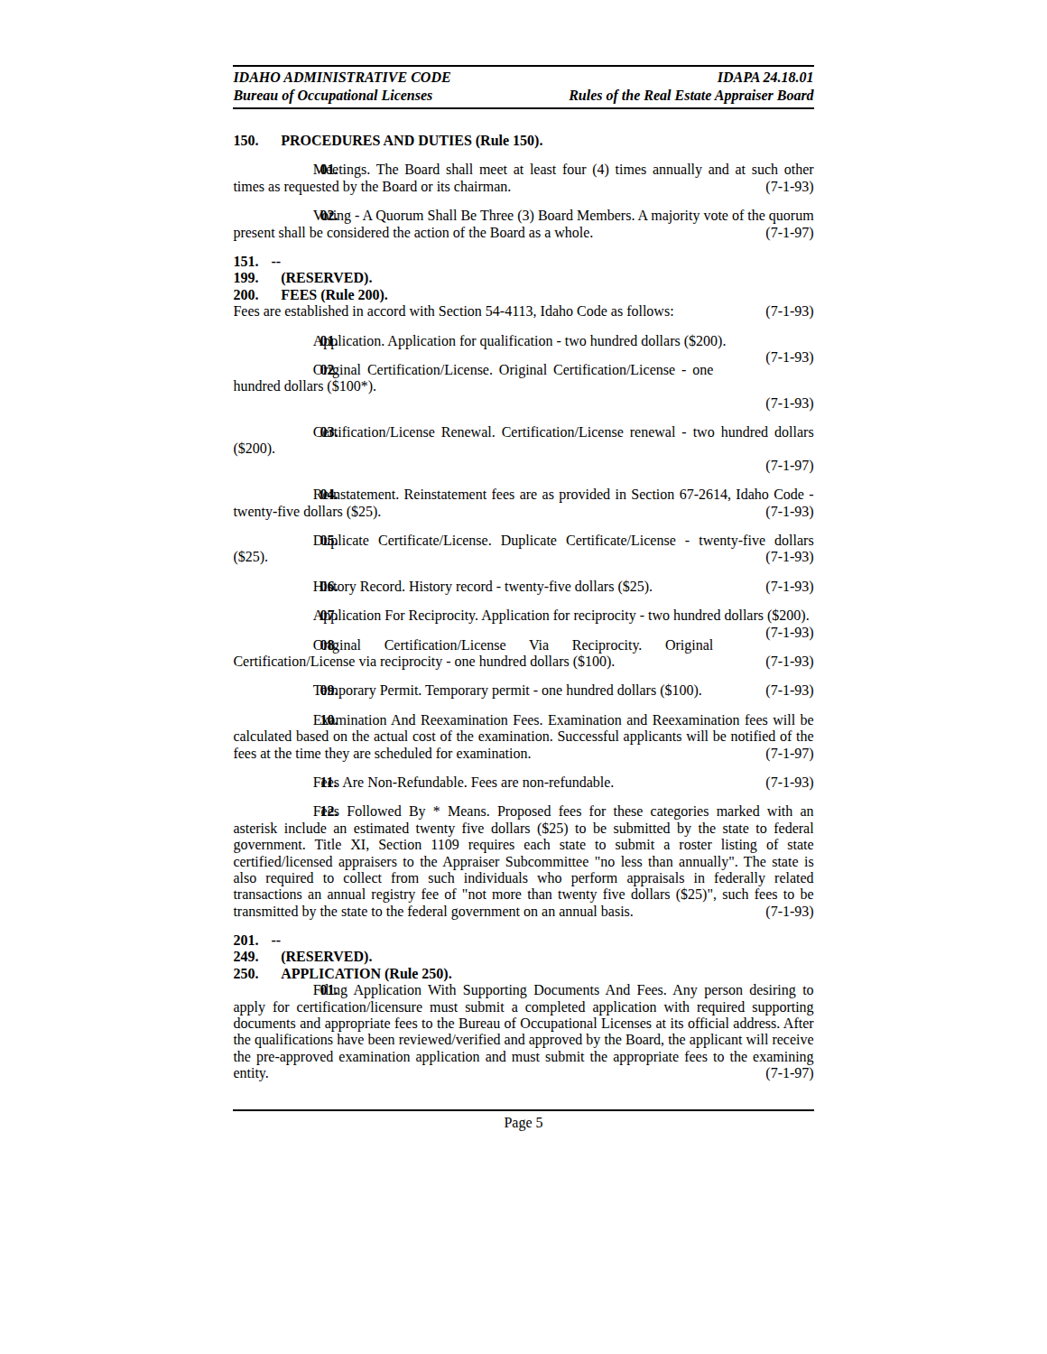| IDAHO ADMINISTRATIVE CODE | IDAPA 24.18.01 |
| Bureau of Occupational Licenses | Rules of the Real Estate Appraiser Board |
150. PROCEDURES AND DUTIES (Rule 150).
01. Meetings. The Board shall meet at least four (4) times annually and at such other times as requested by the Board or its chairman.(7-1-93)
02. Voting - A Quorum Shall Be Three (3) Board Members. A majority vote of the quorum present shall be considered the action of the Board as a whole.(7-1-97)
151. -- 199.(RESERVED).
200. FEES (Rule 200).
Fees are established in accord with Section 54-4113, Idaho Code as follows:(7-1-93)
01. Application. Application for qualification - two hundred dollars ($200).(7-1-93)
02. Original Certification/License. Original Certification/License - one hundred dollars ($100*).(7-1-93)
03. Certification/License Renewal. Certification/License renewal - two hundred dollars ($200).(7-1-97)
04. Reinstatement. Reinstatement fees are as provided in Section 67-2614, Idaho Code - twenty-five dollars ($25).(7-1-93)
05. Duplicate Certificate/License. Duplicate Certificate/License - twenty-five dollars ($25).(7-1-93)
06. History Record. History record - twenty-five dollars ($25).(7-1-93)
07. Application For Reciprocity. Application for reciprocity - two hundred dollars ($200).(7-1-93)
08. Original Certification/License Via Reciprocity. Original Certification/License via reciprocity - one hundred dollars ($100).(7-1-93)
09. Temporary Permit. Temporary permit - one hundred dollars ($100).(7-1-93)
10. Examination And Reexamination Fees. Examination and Reexamination fees will be calculated based on the actual cost of the examination. Successful applicants will be notified of the fees at the time they are scheduled for examination.(7-1-97)
11. Fees Are Non-Refundable. Fees are non-refundable.(7-1-93)
12. Fees Followed By * Means. Proposed fees for these categories marked with an asterisk include an estimated twenty five dollars ($25) to be submitted by the state to federal government. Title XI, Section 1109 requires each state to submit a roster listing of state certified/licensed appraisers to the Appraiser Subcommittee "no less than annually". The state is also required to collect from such individuals who perform appraisals in federally related transactions an annual registry fee of "not more than twenty five dollars ($25)", such fees to be transmitted by the state to the federal government on an annual basis.(7-1-93)
201. -- 249.(RESERVED).
250. APPLICATION (Rule 250).
01. Filing Application With Supporting Documents And Fees. Any person desiring to apply for certification/licensure must submit a completed application with required supporting documents and appropriate fees to the Bureau of Occupational Licenses at its official address. After the qualifications have been reviewed/verified and approved by the Board, the applicant will receive the pre-approved examination application and must submit the appropriate fees to the examining entity.(7-1-97)
Page 5